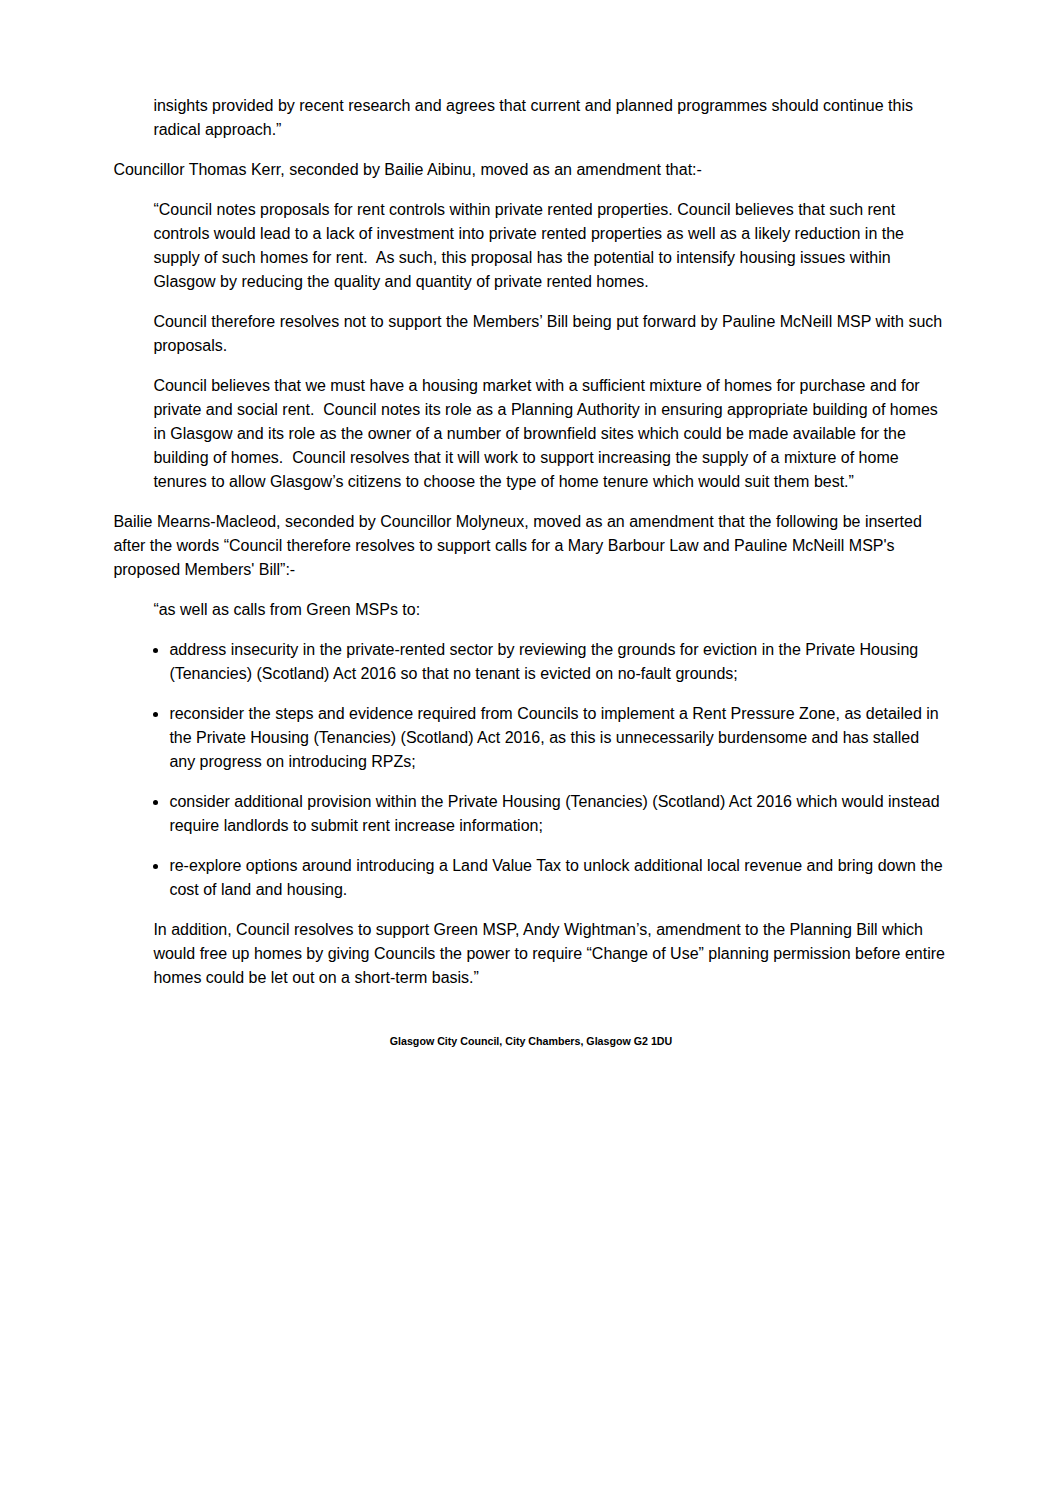insights provided by recent research and agrees that current and planned programmes should continue this radical approach.”
Councillor Thomas Kerr, seconded by Bailie Aibinu, moved as an amendment that:-
“Council notes proposals for rent controls within private rented properties. Council believes that such rent controls would lead to a lack of investment into private rented properties as well as a likely reduction in the supply of such homes for rent. As such, this proposal has the potential to intensify housing issues within Glasgow by reducing the quality and quantity of private rented homes.
Council therefore resolves not to support the Members’ Bill being put forward by Pauline McNeill MSP with such proposals.
Council believes that we must have a housing market with a sufficient mixture of homes for purchase and for private and social rent. Council notes its role as a Planning Authority in ensuring appropriate building of homes in Glasgow and its role as the owner of a number of brownfield sites which could be made available for the building of homes. Council resolves that it will work to support increasing the supply of a mixture of home tenures to allow Glasgow’s citizens to choose the type of home tenure which would suit them best.”
Bailie Mearns-Macleod, seconded by Councillor Molyneux, moved as an amendment that the following be inserted after the words “Council therefore resolves to support calls for a Mary Barbour Law and Pauline McNeill MSP's proposed Members' Bill”:-
“as well as calls from Green MSPs to:
address insecurity in the private-rented sector by reviewing the grounds for eviction in the Private Housing (Tenancies) (Scotland) Act 2016 so that no tenant is evicted on no-fault grounds;
reconsider the steps and evidence required from Councils to implement a Rent Pressure Zone, as detailed in the Private Housing (Tenancies) (Scotland) Act 2016, as this is unnecessarily burdensome and has stalled any progress on introducing RPZs;
consider additional provision within the Private Housing (Tenancies) (Scotland) Act 2016 which would instead require landlords to submit rent increase information;
re-explore options around introducing a Land Value Tax to unlock additional local revenue and bring down the cost of land and housing.
In addition, Council resolves to support Green MSP, Andy Wightman’s, amendment to the Planning Bill which would free up homes by giving Councils the power to require “Change of Use” planning permission before entire homes could be let out on a short-term basis.”
Glasgow City Council, City Chambers, Glasgow G2 1DU